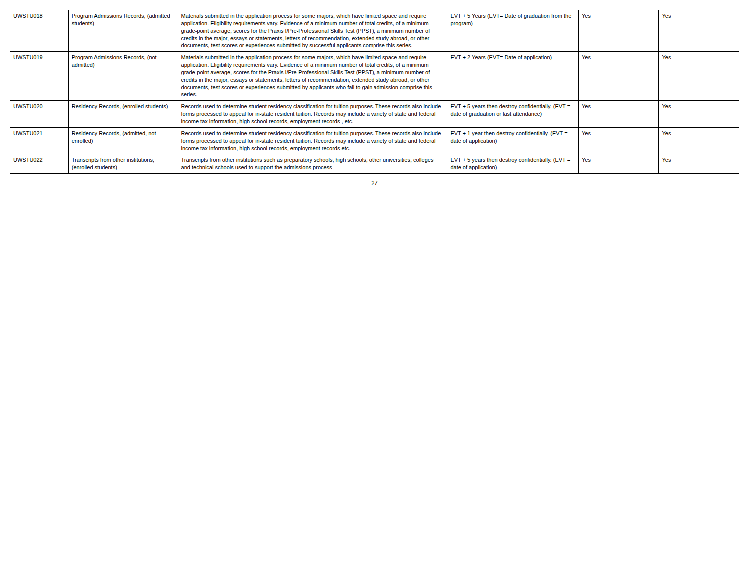| UWSTU018 | Program Admissions Records, (admitted students) | Materials submitted in the application process for some majors, which have limited space and require application. Eligibility requirements vary. Evidence of a minimum number of total credits, of a minimum grade-point average, scores for the Praxis I/Pre-Professional Skills Test (PPST), a minimum number of credits in the major, essays or statements, letters of recommendation, extended study abroad, or other documents, test scores or experiences submitted by successful applicants comprise this series. | EVT + 5 Years (EVT= Date of graduation from the program) | Yes | Yes |
| UWSTU019 | Program Admissions Records, (not admitted) | Materials submitted in the application process for some majors, which have limited space and require application. Eligibility requirements vary. Evidence of a minimum number of total credits, of a minimum grade-point average, scores for the Praxis I/Pre-Professional Skills Test (PPST), a minimum number of credits in the major, essays or statements, letters of recommendation, extended study abroad, or other documents, test scores or experiences submitted by applicants who fail to gain admission comprise this series. | EVT + 2 Years (EVT= Date of application) | Yes | Yes |
| UWSTU020 | Residency Records, (enrolled students) | Records used to determine student residency classification for tuition purposes. These records also include forms processed to appeal for in-state resident tuition. Records may include a variety of state and federal income tax information, high school records, employment records , etc. | EVT + 5 years then destroy confidentially. (EVT = date of graduation or last attendance) | Yes | Yes |
| UWSTU021 | Residency Records, (admitted, not enrolled) | Records used to determine student residency classification for tuition purposes. These records also include forms processed to appeal for in-state resident tuition. Records may include a variety of state and federal income tax information, high school records, employment records etc. | EVT + 1 year then destroy confidentially. (EVT = date of application) | Yes | Yes |
| UWSTU022 | Transcripts from other institutions, (enrolled students) | Transcripts from other institutions such as preparatory schools, high schools, other universities, colleges and technical schools used to support the admissions process | EVT + 5 years then destroy confidentially. (EVT = date of application) | Yes | Yes |
27